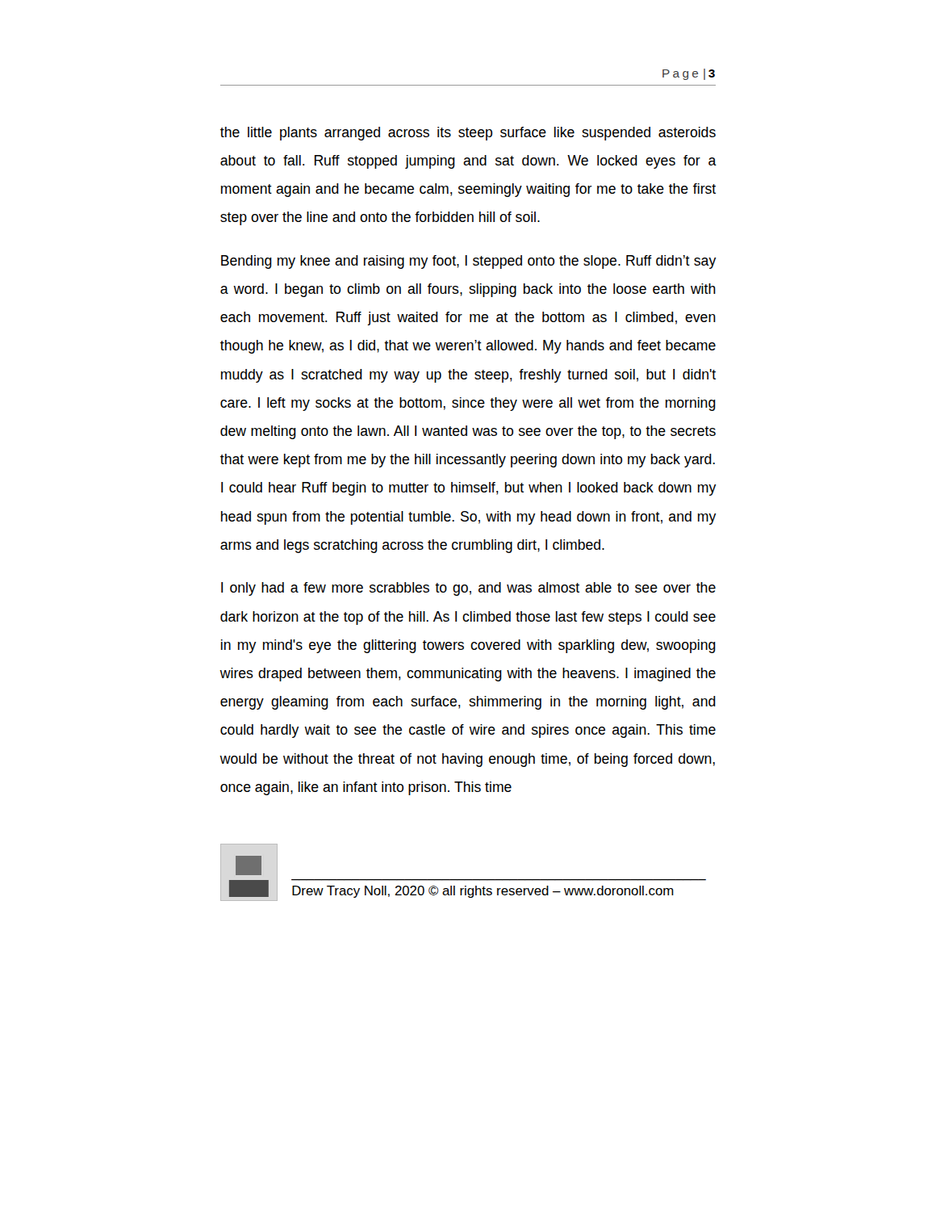Page|3
the little plants arranged across its steep surface like suspended asteroids about to fall. Ruff stopped jumping and sat down. We locked eyes for a moment again and he became calm, seemingly waiting for me to take the first step over the line and onto the forbidden hill of soil.
Bending my knee and raising my foot, I stepped onto the slope. Ruff didn’t say a word. I began to climb on all fours, slipping back into the loose earth with each movement. Ruff just waited for me at the bottom as I climbed, even though he knew, as I did, that we weren’t allowed. My hands and feet became muddy as I scratched my way up the steep, freshly turned soil, but I didn't care. I left my socks at the bottom, since they were all wet from the morning dew melting onto the lawn. All I wanted was to see over the top, to the secrets that were kept from me by the hill incessantly peering down into my back yard. I could hear Ruff begin to mutter to himself, but when I looked back down my head spun from the potential tumble. So, with my head down in front, and my arms and legs scratching across the crumbling dirt, I climbed.
I only had a few more scrabbles to go, and was almost able to see over the dark horizon at the top of the hill. As I climbed those last few steps I could see in my mind's eye the glittering towers covered with sparkling dew, swooping wires draped between them, communicating with the heavens. I imagined the energy gleaming from each surface, shimmering in the morning light, and could hardly wait to see the castle of wire and spires once again. This time would be without the threat of not having enough time, of being forced down, once again, like an infant into prison. This time
_______________________________________________________ Drew Tracy Noll, 2020 © all rights reserved – www.doronoll.com